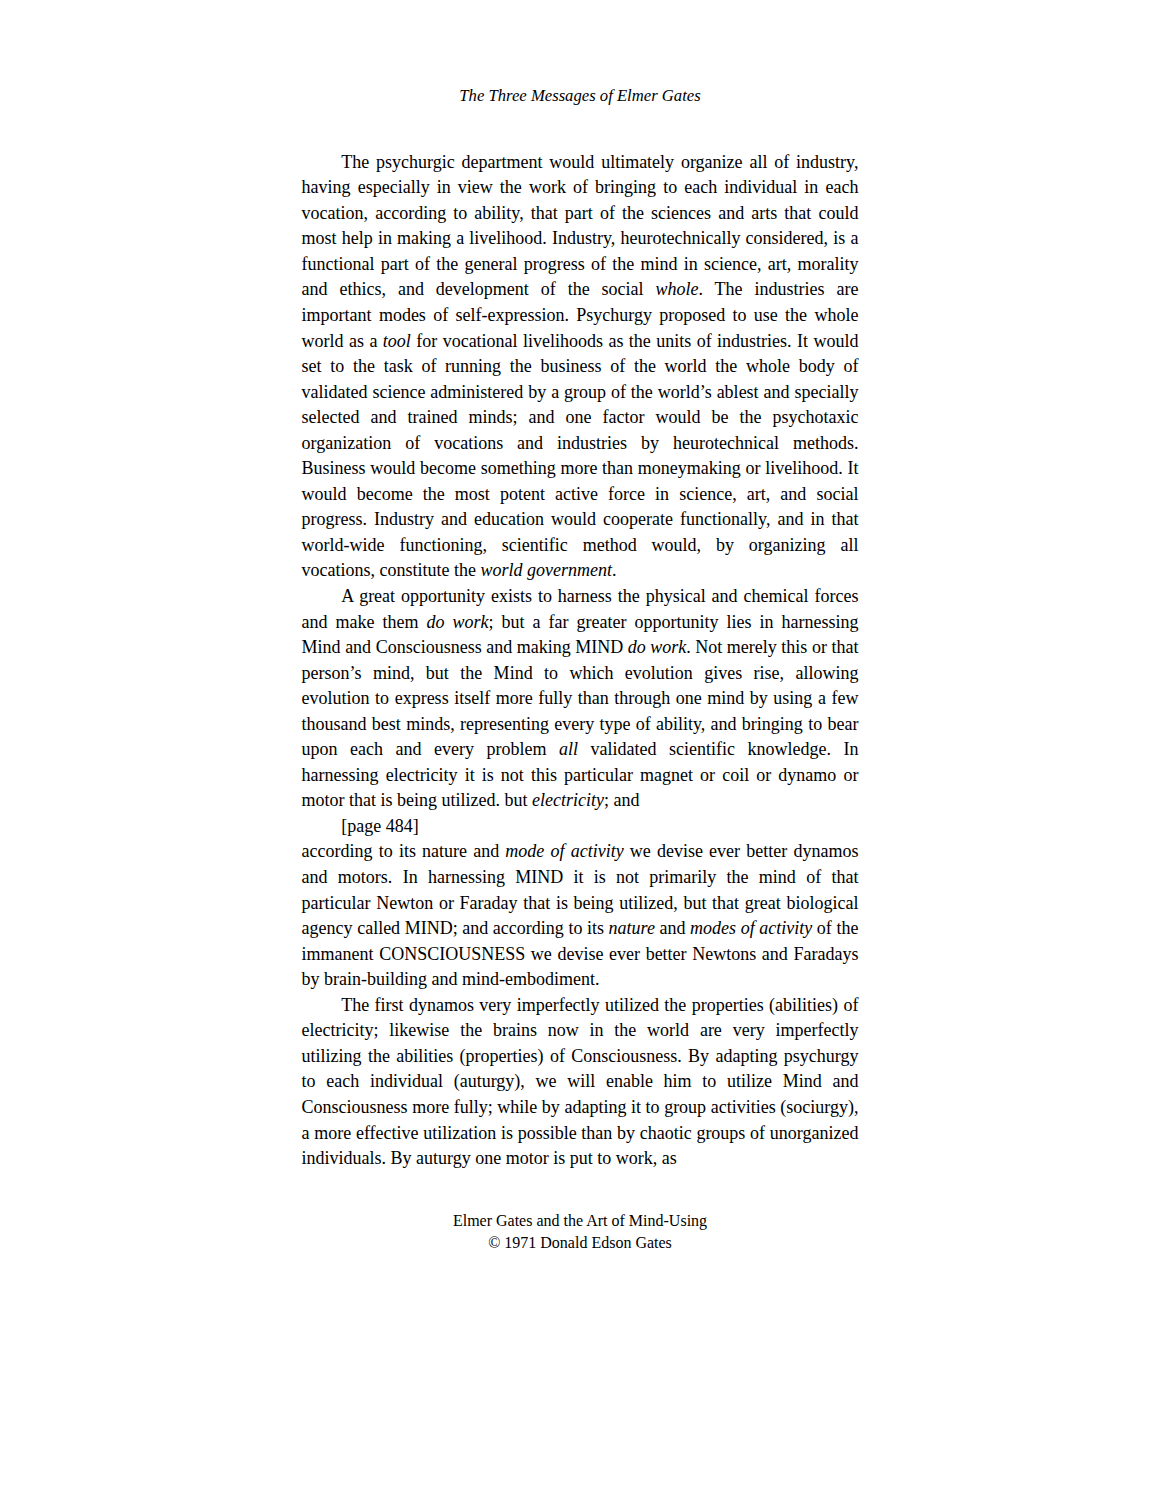The Three Messages of Elmer Gates
The psychurgic department would ultimately organize all of industry, having especially in view the work of bringing to each individual in each vocation, according to ability, that part of the sciences and arts that could most help in making a livelihood. Industry, heurotechnically considered, is a functional part of the general progress of the mind in science, art, morality and ethics, and development of the social whole. The industries are important modes of self-expression. Psychurgy proposed to use the whole world as a tool for vocational livelihoods as the units of industries. It would set to the task of running the business of the world the whole body of validated science administered by a group of the world’s ablest and specially selected and trained minds; and one factor would be the psychotaxic organization of vocations and industries by heurotechnical methods. Business would become something more than moneymaking or livelihood. It would become the most potent active force in science, art, and social progress. Industry and education would cooperate functionally, and in that world-wide functioning, scientific method would, by organizing all vocations, constitute the world government.
A great opportunity exists to harness the physical and chemical forces and make them do work; but a far greater opportunity lies in harnessing Mind and Consciousness and making MIND do work. Not merely this or that person’s mind, but the Mind to which evolution gives rise, allowing evolution to express itself more fully than through one mind by using a few thousand best minds, representing every type of ability, and bringing to bear upon each and every problem all validated scientific knowledge. In harnessing electricity it is not this particular magnet or coil or dynamo or motor that is being utilized. but electricity; and
[page 484]
according to its nature and mode of activity we devise ever better dynamos and motors. In harnessing MIND it is not primarily the mind of that particular Newton or Faraday that is being utilized, but that great biological agency called MIND; and according to its nature and modes of activity of the immanent CONSCIOUSNESS we devise ever better Newtons and Faradays by brain-building and mind-embodiment.
The first dynamos very imperfectly utilized the properties (abilities) of electricity; likewise the brains now in the world are very imperfectly utilizing the abilities (properties) of Consciousness. By adapting psychurgy to each individual (auturgy), we will enable him to utilize Mind and Consciousness more fully; while by adapting it to group activities (sociurgy), a more effective utilization is possible than by chaotic groups of unorganized individuals. By auturgy one motor is put to work, as
Elmer Gates and the Art of Mind-Using
© 1971 Donald Edson Gates